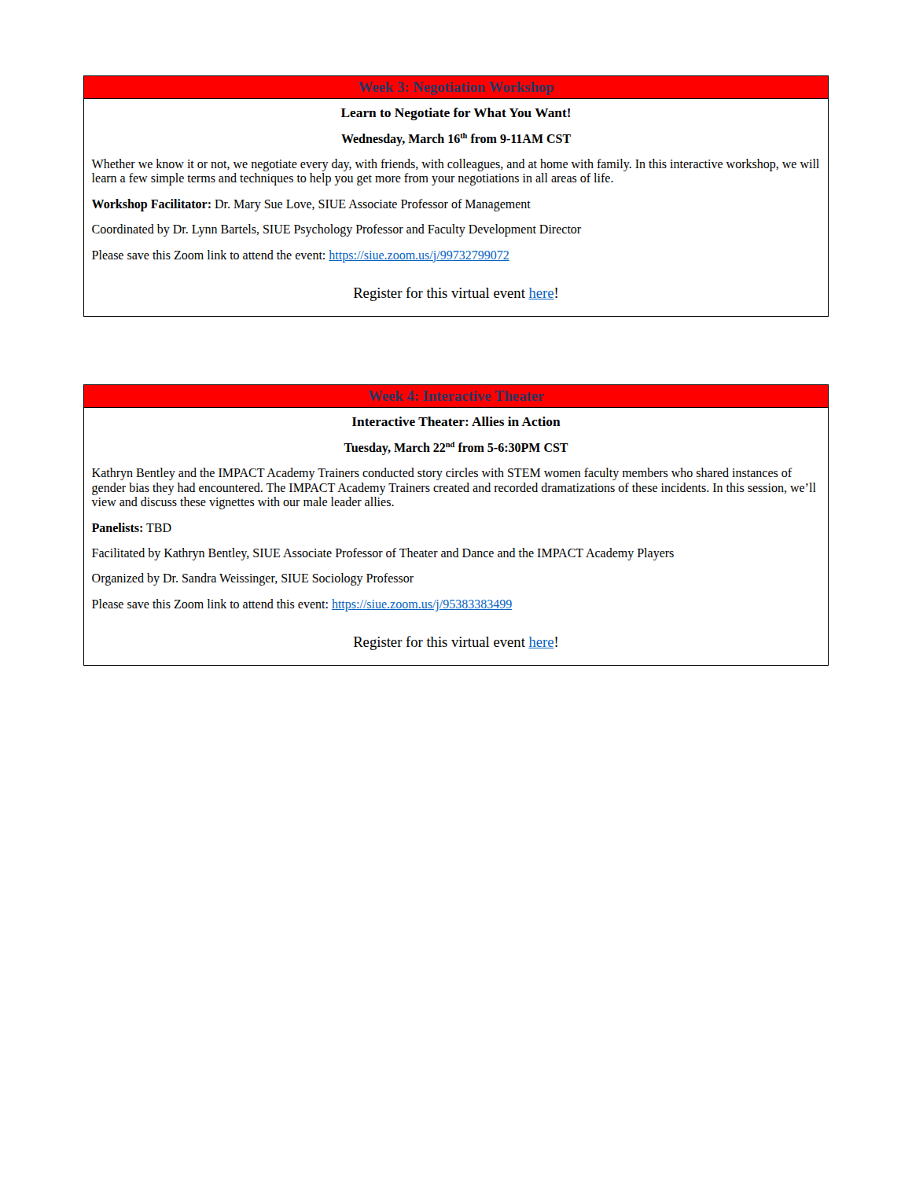| Week 3: Negotiation Workshop |
| --- |
| Learn to Negotiate for What You Want! Wednesday, March 16 th from 9-11AM CST Whether we know it or not, we negotiate every day, with friends, with colleagues, and at home with family. In this interactive workshop, we will learn a few simple terms and techniques to help you get more from your negotiations in all areas of life. Workshop Facilitator: Dr. Mary Sue Love, SIUE Associate Professor of Management Coordinated by Dr. Lynn Bartels, SIUE Psychology Professor and Faculty Development Director Please save this Zoom link to attend the event: https://siue.zoom.us/j/99732799072 Register for this virtual event here ! |
| Week 4: Interactive Theater |
| --- |
| Interactive Theater: Allies in Action Tuesday, March 22 nd from 5-6:30PM CST Kathryn Bentley and the IMPACT Academy Trainers conducted story circles with STEM women faculty members who shared instances of gender bias they had encountered. The IMPACT Academy Trainers created and recorded dramatizations of these incidents. In this session, we’ll view and discuss these vignettes with our male leader allies. Panelists: TBD Facilitated by Kathryn Bentley, SIUE Associate Professor of Theater and Dance and the IMPACT Academy Players Organized by Dr. Sandra Weissinger, SIUE Sociology Professor Please save this Zoom link to attend this event: https://siue.zoom.us/j/95383383499 Register for this virtual event here ! |